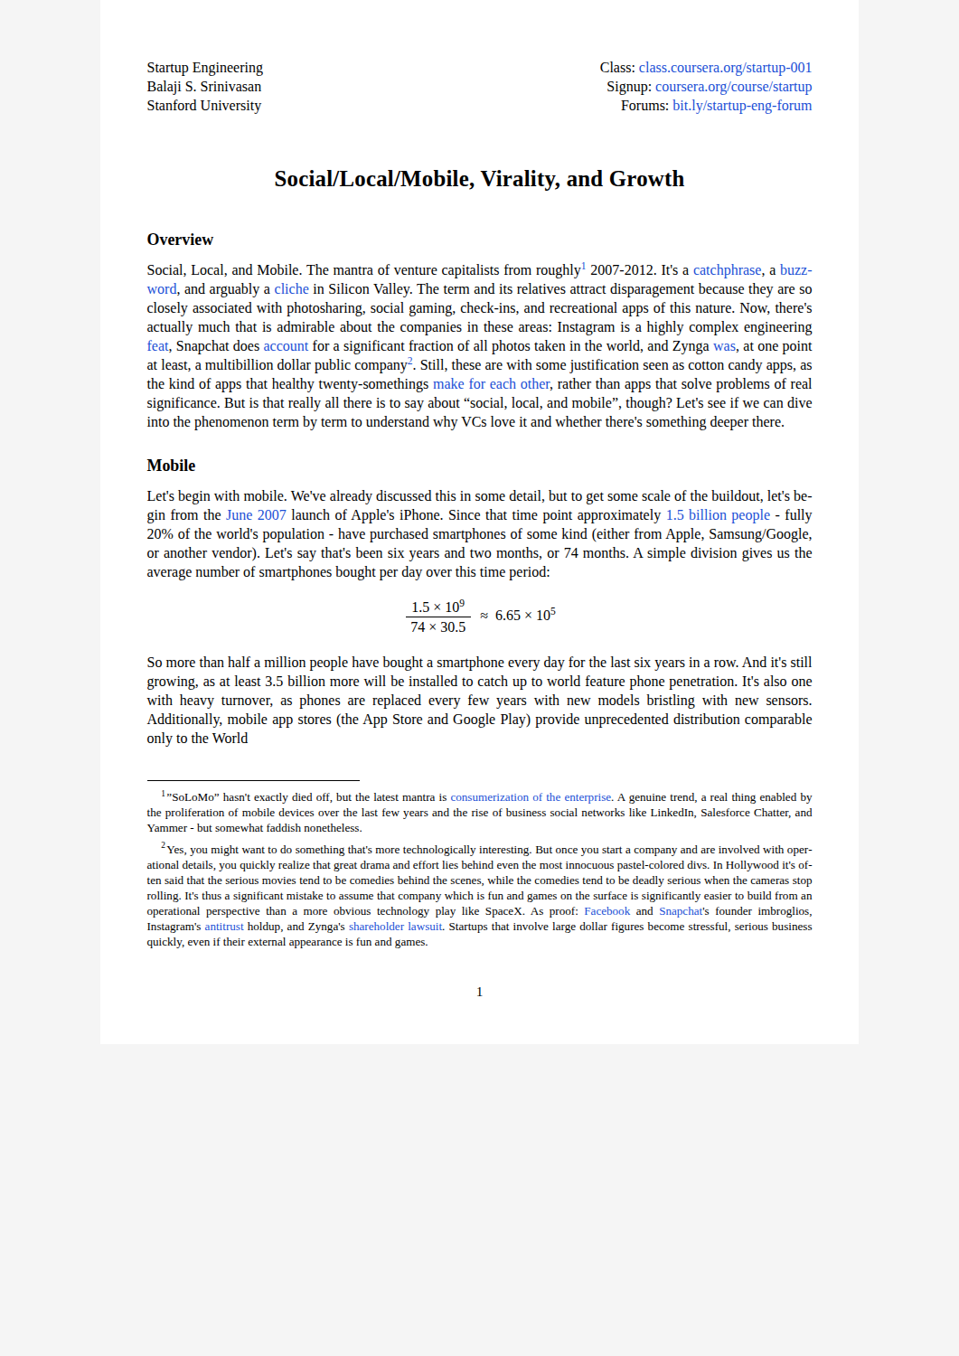| Startup Engineering | Class: class.coursera.org/startup-001 |
| Balaji S. Srinivasan | Signup: coursera.org/course/startup |
| Stanford University | Forums: bit.ly/startup-eng-forum |
Social/Local/Mobile, Virality, and Growth
Overview
Social, Local, and Mobile. The mantra of venture capitalists from roughly1 2007-2012. It's a catchphrase, a buzzword, and arguably a cliche in Silicon Valley. The term and its relatives attract disparagement because they are so closely associated with photosharing, social gaming, check-ins, and recreational apps of this nature. Now, there's actually much that is admirable about the companies in these areas: Instagram is a highly complex engineering feat, Snapchat does account for a significant fraction of all photos taken in the world, and Zynga was, at one point at least, a multibillion dollar public company2. Still, these are with some justification seen as cotton candy apps, as the kind of apps that healthy twenty-somethings make for each other, rather than apps that solve problems of real significance. But is that really all there is to say about “social, local, and mobile”, though? Let's see if we can dive into the phenomenon term by term to understand why VCs love it and whether there's something deeper there.
Mobile
Let's begin with mobile. We've already discussed this in some detail, but to get some scale of the buildout, let's begin from the June 2007 launch of Apple's iPhone. Since that time point approximately 1.5 billion people - fully 20% of the world's population - have purchased smartphones of some kind (either from Apple, Samsung/Google, or another vendor). Let's say that's been six years and two months, or 74 months. A simple division gives us the average number of smartphones bought per day over this time period:
1.5 × 109 74 × 30.5 ≈ 6.65 × 105
So more than half a million people have bought a smartphone every day for the last six years in a row. And it's still growing, as at least 3.5 billion more will be installed to catch up to world feature phone penetration. It's also one with heavy turnover, as phones are replaced every few years with new models bristling with new sensors. Additionally, mobile app stores (the App Store and Google Play) provide unprecedented distribution comparable only to the World
1”SoLoMo” hasn't exactly died off, but the latest mantra is consumerization of the enterprise. A genuine trend, a real thing enabled by the proliferation of mobile devices over the last few years and the rise of business social networks like LinkedIn, Salesforce Chatter, and Yammer - but somewhat faddish nonetheless.
2Yes, you might want to do something that's more technologically interesting. But once you start a company and are involved with operational details, you quickly realize that great drama and effort lies behind even the most innocuous pastel-colored divs. In Hollywood it's often said that the serious movies tend to be comedies behind the scenes, while the comedies tend to be deadly serious when the cameras stop rolling. It's thus a significant mistake to assume that company which is fun and games on the surface is significantly easier to build from an operational perspective than a more obvious technology play like SpaceX. As proof: Facebook and Snapchat's founder imbroglios, Instagram's antitrust holdup, and Zynga's shareholder lawsuit. Startups that involve large dollar figures become stressful, serious business quickly, even if their external appearance is fun and games.
1